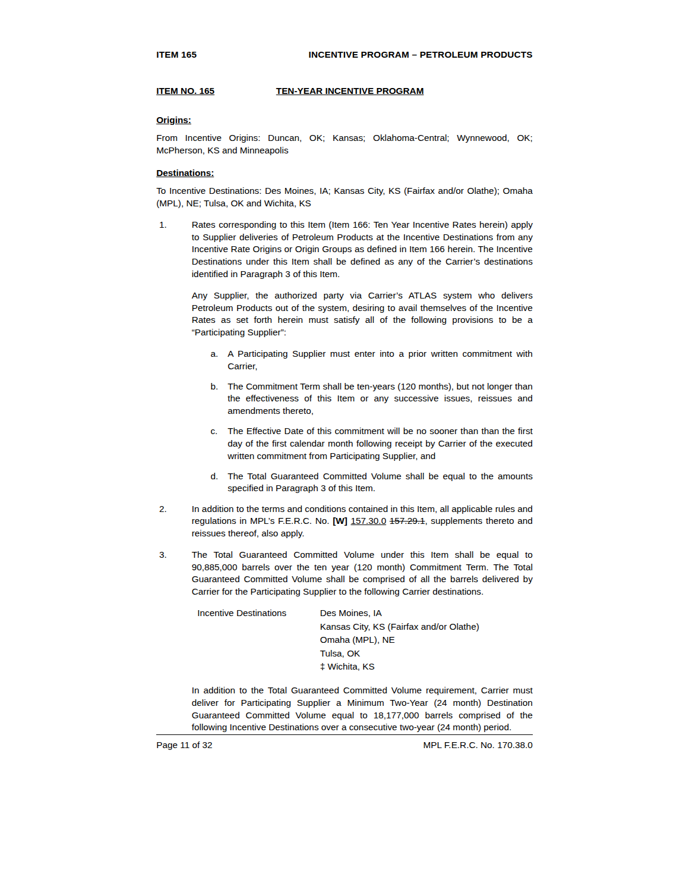ITEM 165
INCENTIVE PROGRAM – PETROLEUM PRODUCTS
ITEM NO. 165
TEN-YEAR INCENTIVE PROGRAM
Origins:
From Incentive Origins: Duncan, OK; Kansas; Oklahoma-Central; Wynnewood, OK; McPherson, KS and Minneapolis
Destinations:
To Incentive Destinations: Des Moines, IA; Kansas City, KS (Fairfax and/or Olathe); Omaha (MPL), NE; Tulsa, OK and Wichita, KS
1.
Rates corresponding to this Item (Item 166: Ten Year Incentive Rates herein) apply to Supplier deliveries of Petroleum Products at the Incentive Destinations from any Incentive Rate Origins or Origin Groups as defined in Item 166 herein. The Incentive Destinations under this Item shall be defined as any of the Carrier’s destinations identified in Paragraph 3 of this Item.
Any Supplier, the authorized party via Carrier’s ATLAS system who delivers Petroleum Products out of the system, desiring to avail themselves of the Incentive Rates as set forth herein must satisfy all of the following provisions to be a “Participating Supplier”:
a.
A Participating Supplier must enter into a prior written commitment with Carrier,
b.
The Commitment Term shall be ten-years (120 months), but not longer than the effectiveness of this Item or any successive issues, reissues and amendments thereto,
c.
The Effective Date of this commitment will be no sooner than than the first day of the first calendar month following receipt by Carrier of the executed written commitment from Participating Supplier, and
d.
The Total Guaranteed Committed Volume shall be equal to the amounts specified in Paragraph 3 of this Item.
2.
In addition to the terms and conditions contained in this Item, all applicable rules and regulations in MPL’s F.E.R.C. No. [W] 157.30.0 157.29.1, supplements thereto and reissues thereof, also apply.
3.
The Total Guaranteed Committed Volume under this Item shall be equal to 90,885,000 barrels over the ten year (120 month) Commitment Term. The Total Guaranteed Committed Volume shall be comprised of all the barrels delivered by Carrier for the Participating Supplier to the following Carrier destinations.
Incentive Destinations
Des Moines, IA
Kansas City, KS (Fairfax and/or Olathe)
Omaha (MPL), NE
Tulsa, OK
‡ Wichita, KS
In addition to the Total Guaranteed Committed Volume requirement, Carrier must deliver for Participating Supplier a Minimum Two-Year (24 month) Destination Guaranteed Committed Volume equal to 18,177,000 barrels comprised of the following Incentive Destinations over a consecutive two-year (24 month) period.
Page 11 of 32
MPL F.E.R.C. No. 170.38.0